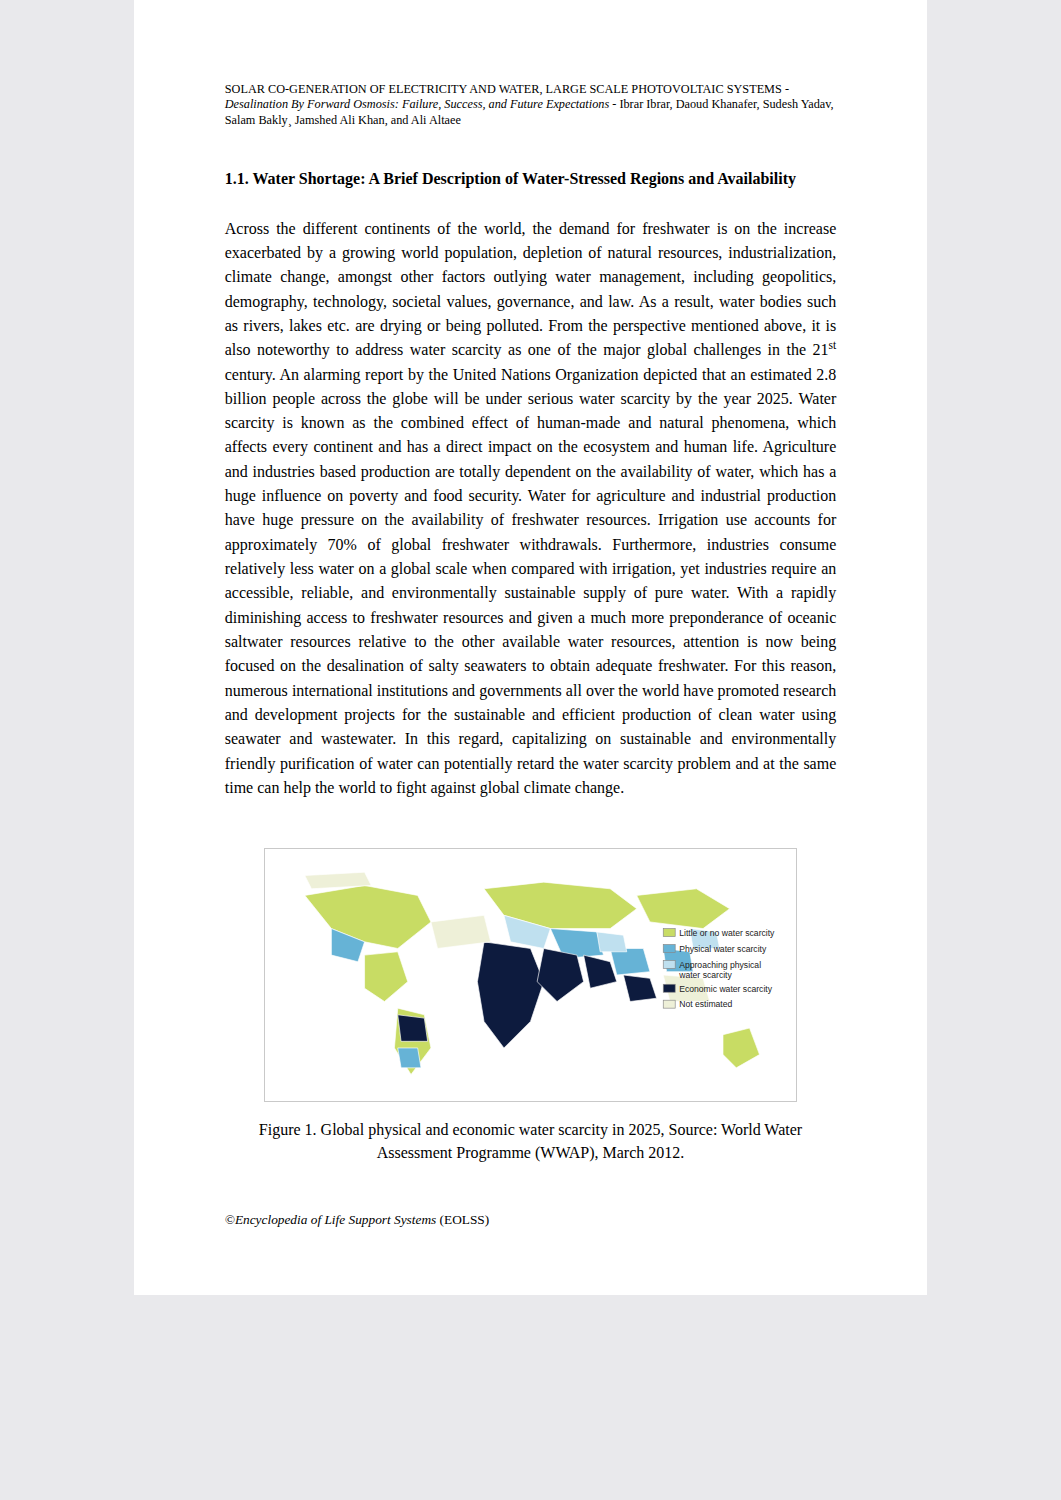Solar Co-Generation of Electricity and Water, Large Scale Photovoltaic Systems - Desalination By Forward Osmosis: Failure, Success, and Future Expectations - Ibrar Ibrar, Daoud Khanafer, Sudesh Yadav, Salam Bakly¸ Jamshed Ali Khan, and Ali Altaee
1.1. Water Shortage: A Brief Description of Water-Stressed Regions and Availability
Across the different continents of the world, the demand for freshwater is on the increase exacerbated by a growing world population, depletion of natural resources, industrialization, climate change, amongst other factors outlying water management, including geopolitics, demography, technology, societal values, governance, and law. As a result, water bodies such as rivers, lakes etc. are drying or being polluted. From the perspective mentioned above, it is also noteworthy to address water scarcity as one of the major global challenges in the 21st century. An alarming report by the United Nations Organization depicted that an estimated 2.8 billion people across the globe will be under serious water scarcity by the year 2025. Water scarcity is known as the combined effect of human-made and natural phenomena, which affects every continent and has a direct impact on the ecosystem and human life. Agriculture and industries based production are totally dependent on the availability of water, which has a huge influence on poverty and food security. Water for agriculture and industrial production have huge pressure on the availability of freshwater resources. Irrigation use accounts for approximately 70% of global freshwater withdrawals. Furthermore, industries consume relatively less water on a global scale when compared with irrigation, yet industries require an accessible, reliable, and environmentally sustainable supply of pure water. With a rapidly diminishing access to freshwater resources and given a much more preponderance of oceanic saltwater resources relative to the other available water resources, attention is now being focused on the desalination of salty seawaters to obtain adequate freshwater. For this reason, numerous international institutions and governments all over the world have promoted research and development projects for the sustainable and efficient production of clean water using seawater and wastewater. In this regard, capitalizing on sustainable and environmentally friendly purification of water can potentially retard the water scarcity problem and at the same time can help the world to fight against global climate change.
Figure 1. Global physical and economic water scarcity in 2025, Source: World Water Assessment Programme (WWAP), March 2012.
©Encyclopedia of Life Support Systems (EOLSS)